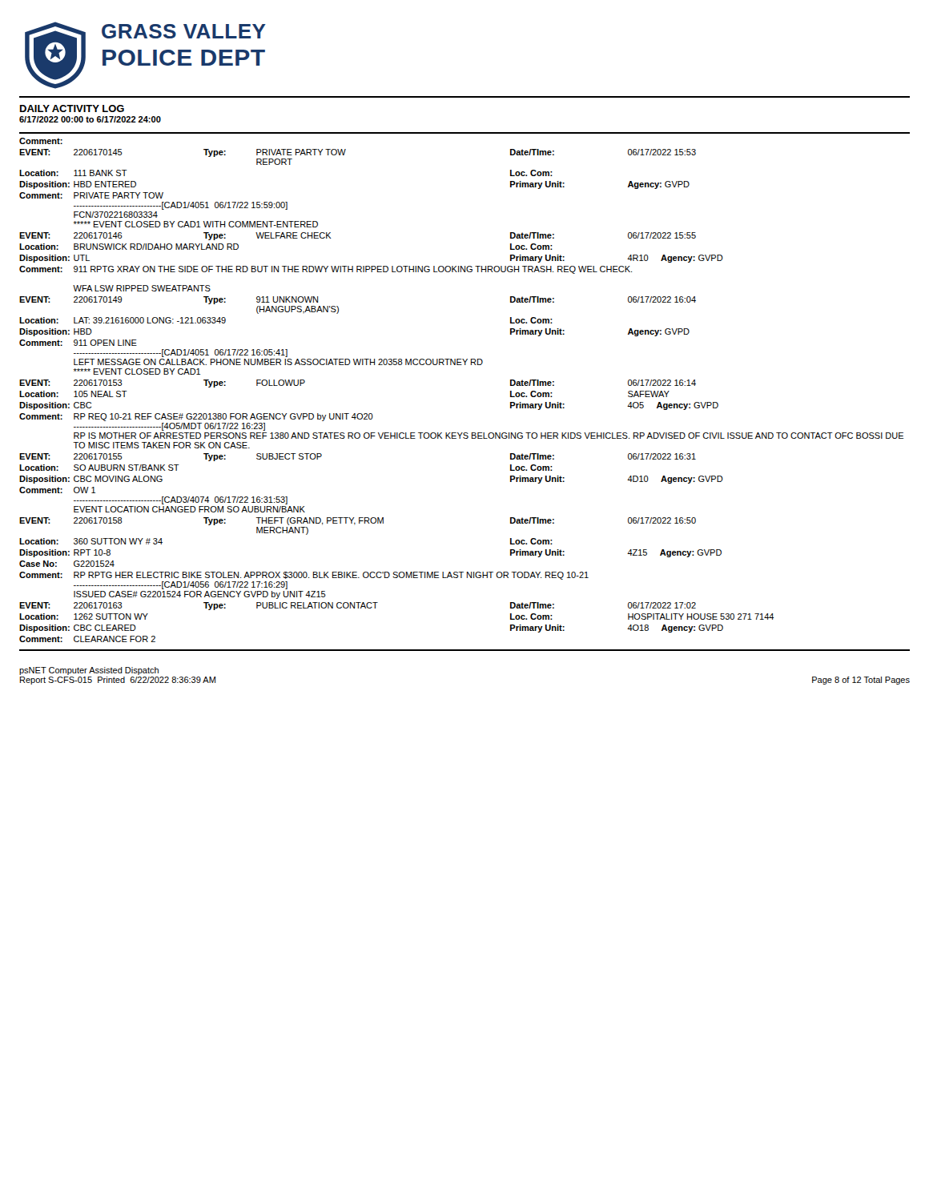GRASS VALLEY
POLICE DEPT
DAILY ACTIVITY LOG
6/17/2022 00:00 to 6/17/2022 24:00
| Comment: |
| EVENT: | 2206170145 | Type: | PRIVATE PARTY TOW REPORT | Date/TIme: | 06/17/2022 15:53 |
| Location: | 111 BANK ST | | Loc. Com: | |
| Disposition: | HBD ENTERED | | Primary Unit: | Agency: GVPD |
| Comment: | PRIVATE PARTY TOW ------------------------------[CAD1/4051 06/17/22 15:59:00] FCN/3702216803334 ***** EVENT CLOSED BY CAD1 WITH COMMENT-ENTERED |
| EVENT: | 2206170146 | Type: | WELFARE CHECK | Date/TIme: | 06/17/2022 15:55 |
| Location: | BRUNSWICK RD/IDAHO MARYLAND RD | Loc. Com: | |
| Disposition: | UTL | | Primary Unit: | 4R10 Agency: GVPD |
| Comment: | 911 RPTG XRAY ON THE SIDE OF THE RD BUT IN THE RDWY WITH RIPPED LOTHING LOOKING THROUGH TRASH. REQ WEL CHECK. WFA LSW RIPPED SWEATPANTS |
| EVENT: | 2206170149 | Type: | 911 UNKNOWN (HANGUPS,ABAN'S) | Date/TIme: | 06/17/2022 16:04 |
| Location: | LAT: 39.21616000 LONG: -121.063349 | Loc. Com: | |
| Disposition: | HBD | | Primary Unit: | Agency: GVPD |
| Comment: | 911 OPEN LINE ------------------------------[CAD1/4051 06/17/22 16:05:41] LEFT MESSAGE ON CALLBACK. PHONE NUMBER IS ASSOCIATED WITH 20358 MCCOURTNEY RD ***** EVENT CLOSED BY CAD1 |
| EVENT: | 2206170153 | Type: | FOLLOWUP | Date/TIme: | 06/17/2022 16:14 |
| Location: | 105 NEAL ST | Loc. Com: | SAFEWAY |
| Disposition: | CBC | | Primary Unit: | 4O5 Agency: GVPD |
| Comment: | RP REQ 10-21 REF CASE# G2201380 FOR AGENCY GVPD by UNIT 4O20 ------------------------------[4O5/MDT 06/17/22 16:23] RP IS MOTHER OF ARRESTED PERSONS REF 1380 AND STATES RO OF VEHICLE TOOK KEYS BELONGING TO HER KIDS VEHICLES. RP ADVISED OF CIVIL ISSUE AND TO CONTACT OFC BOSSI DUE TO MISC ITEMS TAKEN FOR SK ON CASE. |
| EVENT: | 2206170155 | Type: | SUBJECT STOP | Date/TIme: | 06/17/2022 16:31 |
| Location: | SO AUBURN ST/BANK ST | Loc. Com: | |
| Disposition: | CBC MOVING ALONG | Primary Unit: | 4D10 Agency: GVPD |
| Comment: | OW 1 ------------------------------[CAD3/4074 06/17/22 16:31:53] EVENT LOCATION CHANGED FROM SO AUBURN/BANK |
| EVENT: | 2206170158 | Type: | THEFT (GRAND, PETTY, FROM MERCHANT) | Date/TIme: | 06/17/2022 16:50 |
| Location: | 360 SUTTON WY # 34 | Loc. Com: | |
| Disposition: | RPT 10-8 | | Primary Unit: | 4Z15 Agency: GVPD |
| Case No: | G2201524 |
| Comment: | RP RPTG HER ELECTRIC BIKE STOLEN. APPROX $3000. BLK EBIKE. OCC'D SOMETIME LAST NIGHT OR TODAY. REQ 10-21 ------------------------------[CAD1/4056 06/17/22 17:16:29] ISSUED CASE# G2201524 FOR AGENCY GVPD by UNIT 4Z15 |
| EVENT: | 2206170163 | Type: | PUBLIC RELATION CONTACT | Date/TIme: | 06/17/2022 17:02 |
| Location: | 1262 SUTTON WY | Loc. Com: | HOSPITALITY HOUSE 530 271 7144 |
| Disposition: | CBC CLEARED | Primary Unit: | 4O18 Agency: GVPD |
| Comment: | CLEARANCE FOR 2 |
psNET Computer Assisted Dispatch
Report S-CFS-015 Printed 6/22/2022 8:36:39 AM Page 8 of 12 Total Pages